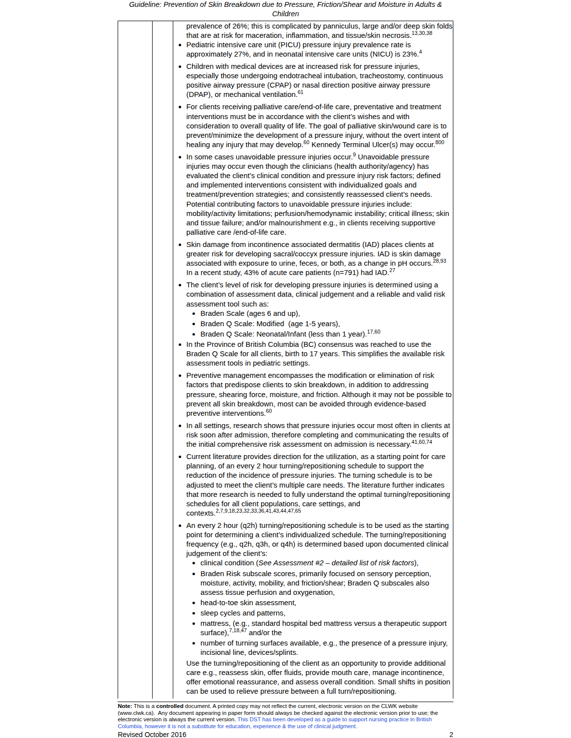Guideline: Prevention of Skin Breakdown due to Pressure, Friction/Shear and Moisture in Adults & Children
| | | prevalence of 26%; this is complicated by panniculus, large and/or deep skin folds that are at risk for maceration, inflammation, and tissue/skin necrosis. 13,30,38 Pediatric intensive care unit (PICU) pressure injury prevalence rate is approximately 27%, and in neonatal intensive care units (NICU) is 23%. 4 Children with medical devices are at increased risk for pressure injuries, especially those undergoing endotracheal intubation, tracheostomy, continuous positive airway pressure (CPAP) or nasal direction positive airway pressure (DPAP), or mechanical ventilation. 61 For clients receiving palliative care/end-of-life care, preventative and treatment interventions must be in accordance with the client’s wishes and with consideration to overall quality of life. The goal of palliative skin/wound care is to prevent/minimize the development of a pressure injury, without the overt intent of healing any injury that may develop. 60 Kennedy Terminal Ulcer(s) may occur. 800 In some cases unavoidable pressure injuries occur. 9 Unavoidable pressure injuries may occur even though the clinicians (health authority/agency) has evaluated the client’s clinical condition and pressure injury risk factors; defined and implemented interventions consistent with individualized goals and treatment/prevention strategies; and consistently reassessed client’s needs. Potential contributing factors to unavoidable pressure injuries include: mobility/activity limitations; perfusion/hemodynamic instability; critical illness; skin and tissue failure; and/or malnourishment e.g., in clients receiving supportive palliative care /end-of-life care. Skin damage from incontinence associated dermatitis (IAD) places clients at greater risk for developing sacral/coccyx pressure injuries. IAD is skin damage associated with exposure to urine, feces, or both, as a change in pH occurs. 28,93 In a recent study, 43% of acute care patients (n=791) had IAD. 27 The client’s level of risk for developing pressure injuries is determined using a combination of assessment data, clinical judgement and a reliable and valid risk assessment tool such as: Braden Scale (ages 6 and up), Braden Q Scale: Modified (age 1-5 years), Braden Q Scale: Neonatal/Infant (less than 1 year). 17,60 In the Province of British Columbia (BC) consensus was reached to use the Braden Q Scale for all clients, birth to 17 years. This simplifies the available risk assessment tools in pediatric settings. Preventive management encompasses the modification or elimination of risk factors that predispose clients to skin breakdown, in addition to addressing pressure, shearing force, moisture, and friction. Although it may not be possible to prevent all skin breakdown, most can be avoided through evidence-based preventive interventions. 60 In all settings, research shows that pressure injuries occur most often in clients at risk soon after admission, therefore completing and communicating the results of the initial comprehensive risk assessment on admission is necessary. 41,60,74 Current literature provides direction for the utilization, as a starting point for care planning, of an every 2 hour turning/repositioning schedule to support the reduction of the incidence of pressure injuries. The turning schedule is to be adjusted to meet the client’s multiple care needs. The literature further indicates that more research is needed to fully understand the optimal turning/repositioning schedules for all client populations, care settings, and contexts. 2,7,9,18,23,32,33,36,41,43,44,47,65 An every 2 hour (q2h) turning/repositioning schedule is to be used as the starting point for determining a client’s individualized schedule. The turning/repositioning frequency (e.g., q2h, q3h, or q4h) is determined based upon documented clinical judgement of the client’s: clinical condition ( See Assessment #2 – detailed list of risk factors ), Braden Risk subscale scores, primarily focused on sensory perception, moisture, activity, mobility, and friction/shear; Braden Q subscales also assess tissue perfusion and oxygenation, head-to-toe skin assessment, sleep cycles and patterns, mattress, (e.g., standard hospital bed mattress versus a therapeutic support surface), 7,18,47 and/or the number of turning surfaces available, e.g., the presence of a pressure injury, incisional line, devices/splints. Use the turning/repositioning of the client as an opportunity to provide additional care e.g., reassess skin, offer fluids, provide mouth care, manage incontinence, offer emotional reassurance, and assess overall condition. Small shifts in position can be used to relieve pressure between a full turn/repositioning. |
Note: This is a controlled document. A printed copy may not reflect the current, electronic version on the CLWK website (www.clwk.ca). Any document appearing in paper form should always be checked against the electronic version prior to use; the electronic version is always the current version. This DST has been developed as a guide to support nursing practice in British Columbia, however it is not a substitute for education, experience & the use of clinical judgment.
Revised October 2016
2